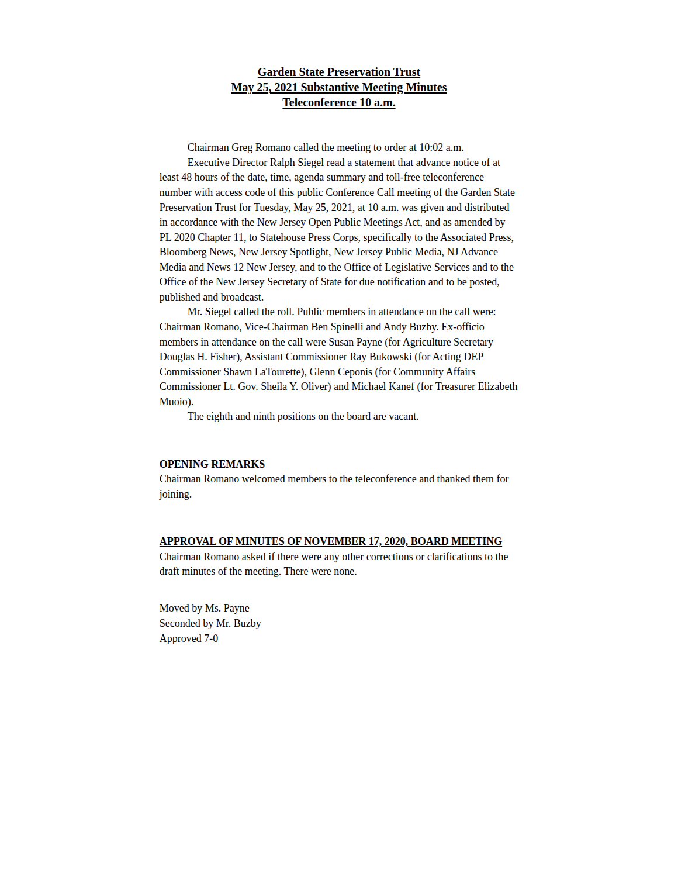Garden State Preservation Trust May 25, 2021 Substantive Meeting Minutes Teleconference 10 a.m.
Chairman Greg Romano called the meeting to order at 10:02 a.m.
Executive Director Ralph Siegel read a statement that advance notice of at least 48 hours of the date, time, agenda summary and toll-free teleconference number with access code of this public Conference Call meeting of the Garden State Preservation Trust for Tuesday, May 25, 2021, at 10 a.m. was given and distributed in accordance with the New Jersey Open Public Meetings Act, and as amended by PL 2020 Chapter 11, to Statehouse Press Corps, specifically to the Associated Press, Bloomberg News, New Jersey Spotlight, New Jersey Public Media, NJ Advance Media and News 12 New Jersey, and to the Office of Legislative Services and to the Office of the New Jersey Secretary of State for due notification and to be posted, published and broadcast.
Mr. Siegel called the roll. Public members in attendance on the call were: Chairman Romano, Vice-Chairman Ben Spinelli and Andy Buzby. Ex-officio members in attendance on the call were Susan Payne (for Agriculture Secretary Douglas H. Fisher), Assistant Commissioner Ray Bukowski (for Acting DEP Commissioner Shawn LaTourette), Glenn Ceponis (for Community Affairs Commissioner Lt. Gov. Sheila Y. Oliver) and Michael Kanef (for Treasurer Elizabeth Muoio).
The eighth and ninth positions on the board are vacant.
OPENING REMARKS
Chairman Romano welcomed members to the teleconference and thanked them for joining.
APPROVAL OF MINUTES OF NOVEMBER 17, 2020, BOARD MEETING
Chairman Romano asked if there were any other corrections or clarifications to the draft minutes of the meeting. There were none.
Moved by Ms. Payne
Seconded by Mr. Buzby
Approved 7-0